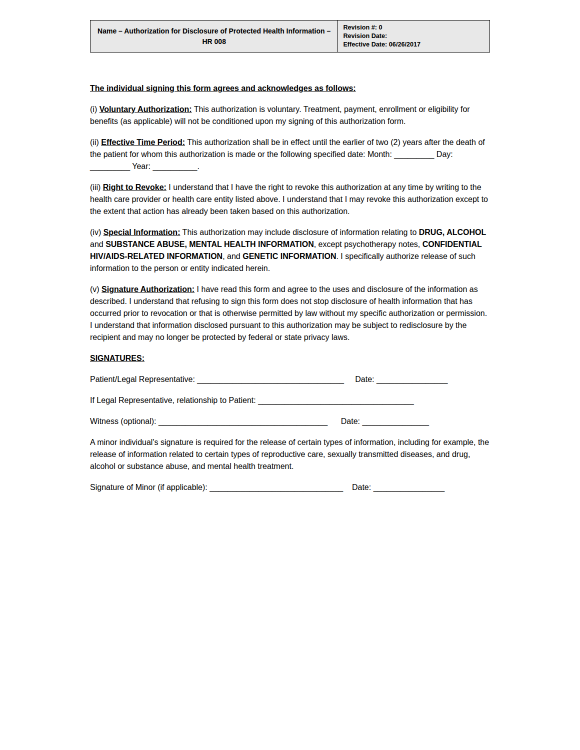| Name – Authorization for Disclosure of Protected Health Information – HR 008 | Revision #: 0 Revision Date: Effective Date: 06/26/2017 |
The individual signing this form agrees and acknowledges as follows:
(i) Voluntary Authorization: This authorization is voluntary. Treatment, payment, enrollment or eligibility for benefits (as applicable) will not be conditioned upon my signing of this authorization form.
(ii) Effective Time Period: This authorization shall be in effect until the earlier of two (2) years after the death of the patient for whom this authorization is made or the following specified date: Month: _________ Day: _________ Year: __________.
(iii) Right to Revoke: I understand that I have the right to revoke this authorization at any time by writing to the health care provider or health care entity listed above. I understand that I may revoke this authorization except to the extent that action has already been taken based on this authorization.
(iv) Special Information: This authorization may include disclosure of information relating to DRUG, ALCOHOL and SUBSTANCE ABUSE, MENTAL HEALTH INFORMATION, except psychotherapy notes, CONFIDENTIAL HIV/AIDS-RELATED INFORMATION, and GENETIC INFORMATION. I specifically authorize release of such information to the person or entity indicated herein.
(v) Signature Authorization: I have read this form and agree to the uses and disclosure of the information as described. I understand that refusing to sign this form does not stop disclosure of health information that has occurred prior to revocation or that is otherwise permitted by law without my specific authorization or permission. I understand that information disclosed pursuant to this authorization may be subject to redisclosure by the recipient and may no longer be protected by federal or state privacy laws.
SIGNATURES:
Patient/Legal Representative: _________________________________ Date: ________________
If Legal Representative, relationship to Patient: ___________________________________
Witness (optional): ______________________________________ Date: _______________
A minor individual's signature is required for the release of certain types of information, including for example, the release of information related to certain types of reproductive care, sexually transmitted diseases, and drug, alcohol or substance abuse, and mental health treatment.
Signature of Minor (if applicable): ______________________________ Date: ________________